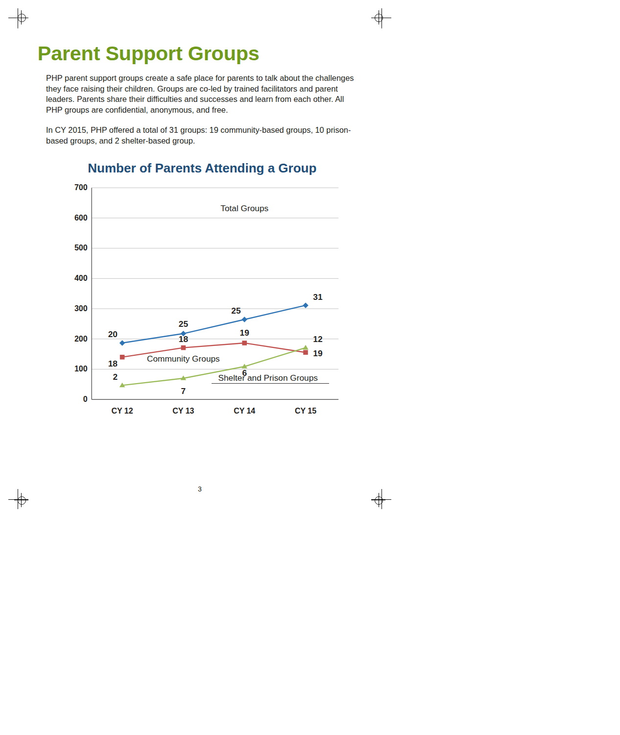Parent Support Groups
PHP parent support groups create a safe place for parents to talk about the challenges they face raising their children. Groups are co-led by trained facilitators and parent leaders. Parents share their difficulties and successes and learn from each other. All PHP groups are confidential, anonymous, and free.
In CY 2015, PHP offered a total of 31 groups: 19 community-based groups, 10 prison-based groups, and 2 shelter-based group.
Number of Parents Attending a Group
700 600 500 400 300 200 100 0 CY 12 CY 13 CY 14 CY 15 Total Groups Community Groups Shelter and Prison Groups 20 25 25 31 18 18 19 19 2 7 6 12
3